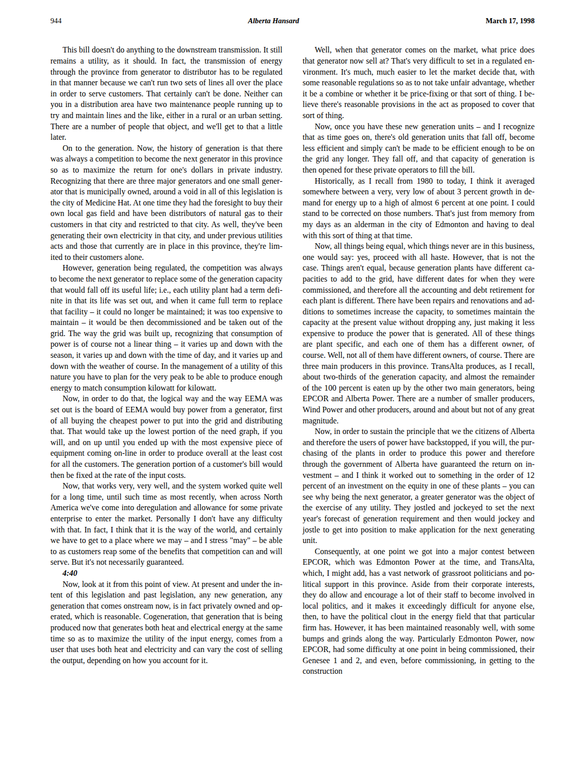944 Alberta Hansard March 17, 1998
This bill doesn't do anything to the downstream transmission. It still remains a utility, as it should. In fact, the transmission of energy through the province from generator to distributor has to be regulated in that manner because we can't run two sets of lines all over the place in order to serve customers. That certainly can't be done. Neither can you in a distribution area have two maintenance people running up to try and maintain lines and the like, either in a rural or an urban setting. There are a number of people that object, and we'll get to that a little later.
On to the generation. Now, the history of generation is that there was always a competition to become the next generator in this province so as to maximize the return for one's dollars in private industry. Recognizing that there are three major generators and one small generator that is municipally owned, around a void in all of this legislation is the city of Medicine Hat. At one time they had the foresight to buy their own local gas field and have been distributors of natural gas to their customers in that city and restricted to that city. As well, they've been generating their own electricity in that city, and under previous utilities acts and those that currently are in place in this province, they're limited to their customers alone.
However, generation being regulated, the competition was always to become the next generator to replace some of the generation capacity that would fall off its useful life; i.e., each utility plant had a term definite in that its life was set out, and when it came full term to replace that facility – it could no longer be maintained; it was too expensive to maintain – it would be then decommissioned and be taken out of the grid. The way the grid was built up, recognizing that consumption of power is of course not a linear thing – it varies up and down with the season, it varies up and down with the time of day, and it varies up and down with the weather of course. In the management of a utility of this nature you have to plan for the very peak to be able to produce enough energy to match consumption kilowatt for kilowatt.
Now, in order to do that, the logical way and the way EEMA was set out is the board of EEMA would buy power from a generator, first of all buying the cheapest power to put into the grid and distributing that. That would take up the lowest portion of the need graph, if you will, and on up until you ended up with the most expensive piece of equipment coming on-line in order to produce overall at the least cost for all the customers. The generation portion of a customer's bill would then be fixed at the rate of the input costs.
Now, that works very, very well, and the system worked quite well for a long time, until such time as most recently, when across North America we've come into deregulation and allowance for some private enterprise to enter the market. Personally I don't have any difficulty with that. In fact, I think that it is the way of the world, and certainly we have to get to a place where we may – and I stress "may" – be able to as customers reap some of the benefits that competition can and will serve. But it's not necessarily guaranteed.
4:40
Now, look at it from this point of view. At present and under the intent of this legislation and past legislation, any new generation, any generation that comes onstream now, is in fact privately owned and operated, which is reasonable. Cogeneration, that generation that is being produced now that generates both heat and electrical energy at the same time so as to maximize the utility of the input energy, comes from a user that uses both heat and electricity and can vary the cost of selling the output, depending on how you account for it.
Well, when that generator comes on the market, what price does that generator now sell at? That's very difficult to set in a regulated environment. It's much, much easier to let the market decide that, with some reasonable regulations so as to not take unfair advantage, whether it be a combine or whether it be price-fixing or that sort of thing. I believe there's reasonable provisions in the act as proposed to cover that sort of thing.
Now, once you have these new generation units – and I recognize that as time goes on, there's old generation units that fall off, become less efficient and simply can't be made to be efficient enough to be on the grid any longer. They fall off, and that capacity of generation is then opened for these private operators to fill the bill.
Historically, as I recall from 1980 to today, I think it averaged somewhere between a very, very low of about 3 percent growth in demand for energy up to a high of almost 6 percent at one point. I could stand to be corrected on those numbers. That's just from memory from my days as an alderman in the city of Edmonton and having to deal with this sort of thing at that time.
Now, all things being equal, which things never are in this business, one would say: yes, proceed with all haste. However, that is not the case. Things aren't equal, because generation plants have different capacities to add to the grid, have different dates for when they were commissioned, and therefore all the accounting and debt retirement for each plant is different. There have been repairs and renovations and additions to sometimes increase the capacity, to sometimes maintain the capacity at the present value without dropping any, just making it less expensive to produce the power that is generated. All of these things are plant specific, and each one of them has a different owner, of course. Well, not all of them have different owners, of course. There are three main producers in this province. TransAlta produces, as I recall, about two-thirds of the generation capacity, and almost the remainder of the 100 percent is eaten up by the other two main generators, being EPCOR and Alberta Power. There are a number of smaller producers, Wind Power and other producers, around and about but not of any great magnitude.
Now, in order to sustain the principle that we the citizens of Alberta and therefore the users of power have backstopped, if you will, the purchasing of the plants in order to produce this power and therefore through the government of Alberta have guaranteed the return on investment – and I think it worked out to something in the order of 12 percent of an investment on the equity in one of these plants – you can see why being the next generator, a greater generator was the object of the exercise of any utility. They jostled and jockeyed to set the next year's forecast of generation requirement and then would jockey and jostle to get into position to make application for the next generating unit.
Consequently, at one point we got into a major contest between EPCOR, which was Edmonton Power at the time, and TransAlta, which, I might add, has a vast network of grassroot politicians and political support in this province. Aside from their corporate interests, they do allow and encourage a lot of their staff to become involved in local politics, and it makes it exceedingly difficult for anyone else, then, to have the political clout in the energy field that that particular firm has. However, it has been maintained reasonably well, with some bumps and grinds along the way. Particularly Edmonton Power, now EPCOR, had some difficulty at one point in being commissioned, their Genesee 1 and 2, and even, before commissioning, in getting to the construction